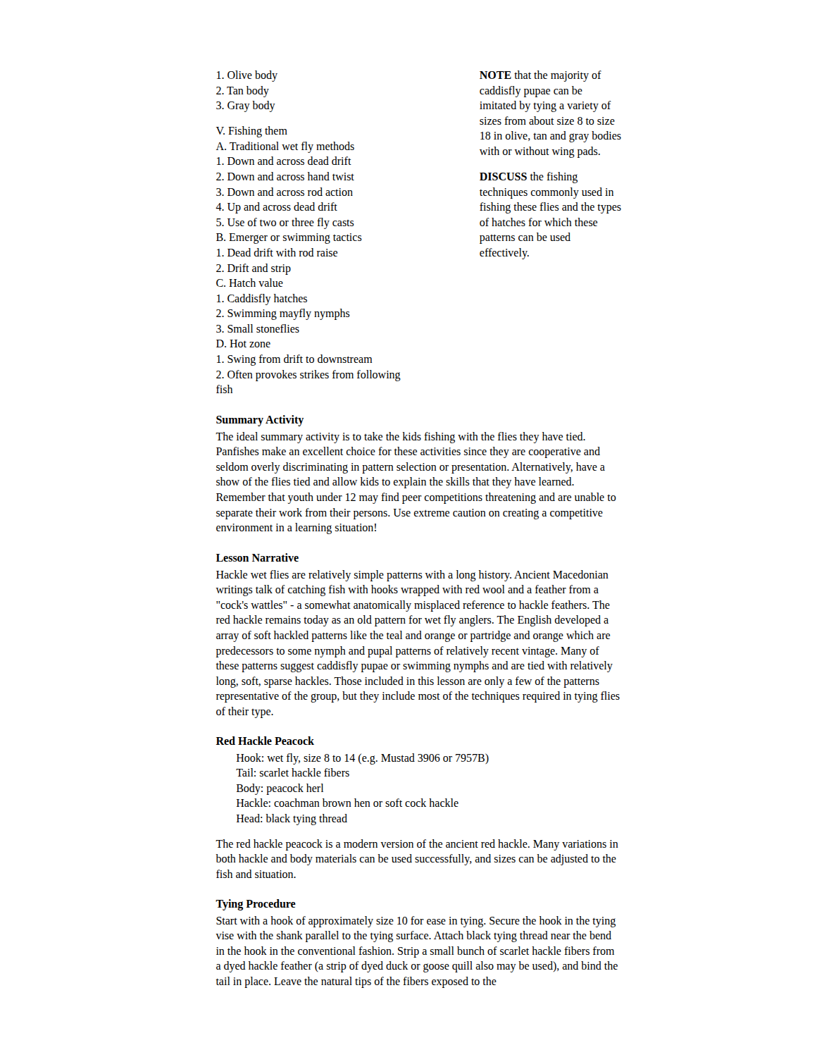1. Olive body
2. Tan body
3. Gray body
V. Fishing them
A. Traditional wet fly methods
1. Down and across dead drift
2. Down and across hand twist
3. Down and across rod action
4. Up and across dead drift
5. Use of two or three fly casts
B. Emerger or swimming tactics
1. Dead drift with rod raise
2. Drift and strip
C. Hatch value
1. Caddisfly hatches
2. Swimming mayfly nymphs
3. Small stoneflies
D. Hot zone
1. Swing from drift to downstream
2. Often provokes strikes from following
fish
NOTE that the majority of caddisfly pupae can be imitated by tying a variety of sizes from about size 8 to size 18 in olive, tan and gray bodies with or without wing pads.
DISCUSS the fishing techniques commonly used in fishing these flies and the types of hatches for which these patterns can be used effectively.
Summary Activity
The ideal summary activity is to take the kids fishing with the flies they have tied. Panfishes make an excellent choice for these activities since they are cooperative and seldom overly discriminating in pattern selection or presentation. Alternatively, have a show of the flies tied and allow kids to explain the skills that they have learned. Remember that youth under 12 may find peer competitions threatening and are unable to separate their work from their persons. Use extreme caution on creating a competitive environment in a learning situation!
Lesson Narrative
Hackle wet flies are relatively simple patterns with a long history. Ancient Macedonian writings talk of catching fish with hooks wrapped with red wool and a feather from a "cock's wattles" - a somewhat anatomically misplaced reference to hackle feathers. The red hackle remains today as an old pattern for wet fly anglers. The English developed a array of soft hackled patterns like the teal and orange or partridge and orange which are predecessors to some nymph and pupal patterns of relatively recent vintage. Many of these patterns suggest caddisfly pupae or swimming nymphs and are tied with relatively long, soft, sparse hackles. Those included in this lesson are only a few of the patterns representative of the group, but they include most of the techniques required in tying flies of their type.
Red Hackle Peacock
Hook: wet fly, size 8 to 14 (e.g. Mustad 3906 or 7957B)
Tail: scarlet hackle fibers
Body: peacock herl
Hackle: coachman brown hen or soft cock hackle
Head: black tying thread
The red hackle peacock is a modern version of the ancient red hackle. Many variations in both hackle and body materials can be used successfully, and sizes can be adjusted to the fish and situation.
Tying Procedure
Start with a hook of approximately size 10 for ease in tying. Secure the hook in the tying vise with the shank parallel to the tying surface. Attach black tying thread near the bend in the hook in the conventional fashion. Strip a small bunch of scarlet hackle fibers from a dyed hackle feather (a strip of dyed duck or goose quill also may be used), and bind the tail in place. Leave the natural tips of the fibers exposed to the